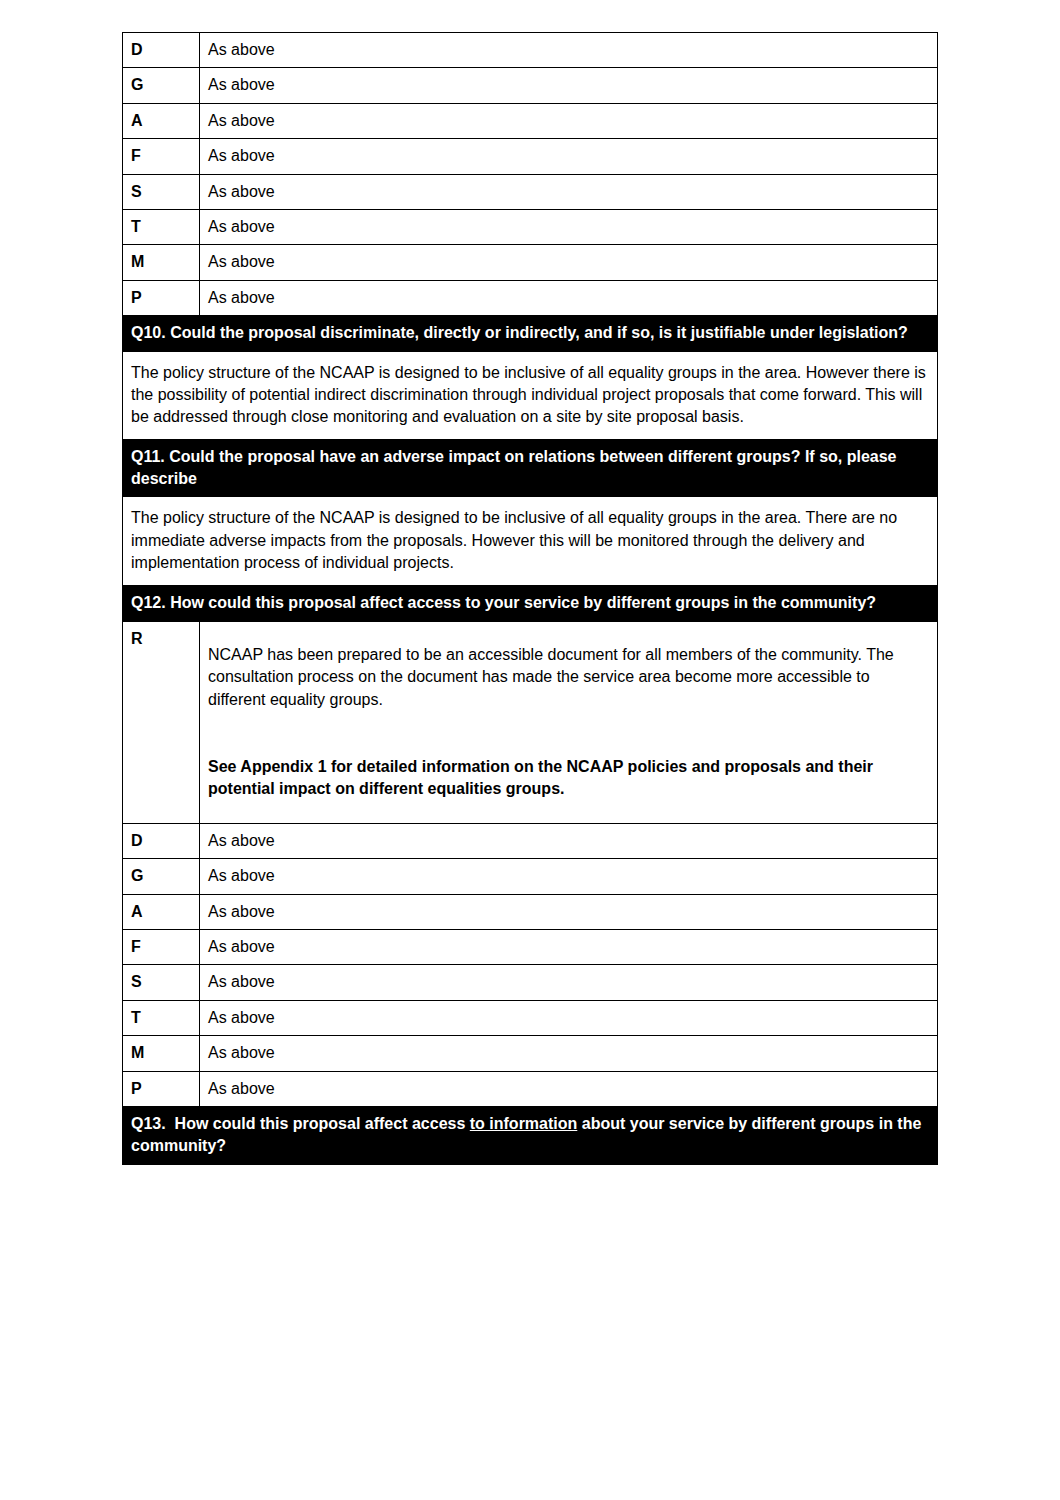| D | As above |
| G | As above |
| A | As above |
| F | As above |
| S | As above |
| T | As above |
| M | As above |
| P | As above |
Q10. Could the proposal discriminate, directly or indirectly, and if so, is it justifiable under legislation?
The policy structure of the NCAAP is designed to be inclusive of all equality groups in the area. However there is the possibility of potential indirect discrimination through individual project proposals that come forward. This will be addressed through close monitoring and evaluation on a site by site proposal basis.
Q11. Could the proposal have an adverse impact on relations between different groups? If so, please describe
The policy structure of the NCAAP is designed to be inclusive of all equality groups in the area. There are no immediate adverse impacts from the proposals. However this will be monitored through the delivery and implementation process of individual projects.
Q12. How could this proposal affect access to your service by different groups in the community?
| R | NCAAP has been prepared to be an accessible document for all members of the community. The consultation process on the document has made the service area become more accessible to different equality groups. See Appendix 1 for detailed information on the NCAAP policies and proposals and their potential impact on different equalities groups. |
| D | As above |
| G | As above |
| A | As above |
| F | As above |
| S | As above |
| T | As above |
| M | As above |
| P | As above |
Q13. How could this proposal affect access to information about your service by different groups in the community?